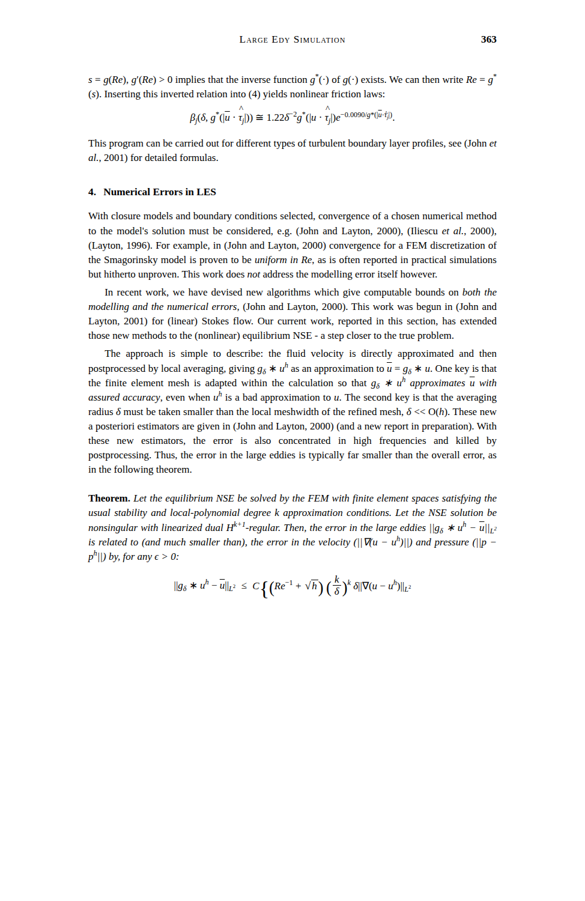Large Edy Simulation 363
s = g(Re), g′(Re) > 0 implies that the inverse function g*(·) of g(·) exists. We can then write Re = g*(s). Inserting this inverted relation into (4) yields nonlinear friction laws:
βj(δ, g*(|u · ^τj|)) ≅ 1.22δ−2g*(|u · ^τj|)e−0.0090/g*(|u·^τj|).
This program can be carried out for different types of turbulent boundary layer profiles, see (John et al., 2001) for detailed formulas.
4. Numerical Errors in LES
With closure models and boundary conditions selected, convergence of a chosen numerical method to the model's solution must be considered, e.g. (John and Layton, 2000), (Iliescu et al., 2000), (Layton, 1996). For example, in (John and Layton, 2000) convergence for a FEM discretization of the Smagorinsky model is proven to be uniform in Re, as is often reported in practical simulations but hitherto unproven. This work does not address the modelling error itself however.
In recent work, we have devised new algorithms which give computable bounds on both the modelling and the numerical errors, (John and Layton, 2000). This work was begun in (John and Layton, 2001) for (linear) Stokes flow. Our current work, reported in this section, has extended those new methods to the (nonlinear) equilibrium NSE - a step closer to the true problem.
The approach is simple to describe: the fluid velocity is directly approximated and then postprocessed by local averaging, giving gδ ∗ uh as an approximation to u = gδ ∗ u. One key is that the finite element mesh is adapted within the calculation so that gδ ∗ uh approximates u with assured accuracy, even when uh is a bad approximation to u. The second key is that the averaging radius δ must be taken smaller than the local meshwidth of the refined mesh, δ << O(h). These new a posteriori estimators are given in (John and Layton, 2000) (and a new report in preparation). With these new estimators, the error is also concentrated in high frequencies and killed by postprocessing. Thus, the error in the large eddies is typically far smaller than the overall error, as in the following theorem.
Theorem. Let the equilibrium NSE be solved by the FEM with finite element spaces satisfying the usual stability and local-polynomial degree k approximation conditions. Let the NSE solution be nonsingular with linearized dual Hk+1-regular. Then, the error in the large eddies ||gδ ∗ uh − u||L2 is related to (and much smaller than), the error in the velocity (||∇(u − uh)||) and pressure (||p − ph||) by, for any ϵ > 0:
||gδ ∗ uh − u||L2 ≤ C{(Re−1 + √h) (kδ)k δ||∇(u − uh)||L2